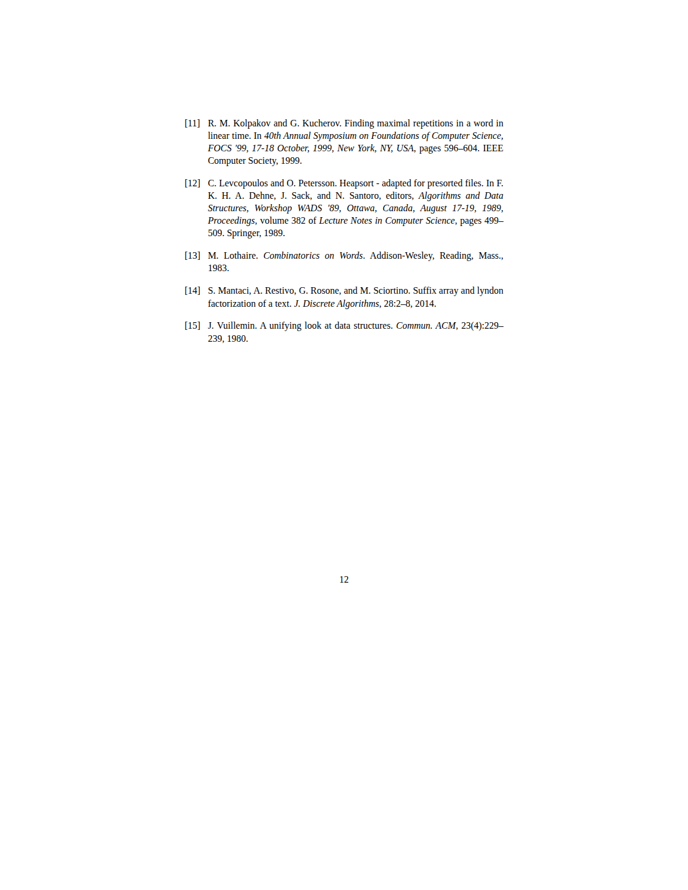[11] R. M. Kolpakov and G. Kucherov. Finding maximal repetitions in a word in linear time. In 40th Annual Symposium on Foundations of Computer Science, FOCS '99, 17-18 October, 1999, New York, NY, USA, pages 596–604. IEEE Computer Society, 1999.
[12] C. Levcopoulos and O. Petersson. Heapsort - adapted for presorted files. In F. K. H. A. Dehne, J. Sack, and N. Santoro, editors, Algorithms and Data Structures, Workshop WADS '89, Ottawa, Canada, August 17-19, 1989, Proceedings, volume 382 of Lecture Notes in Computer Science, pages 499–509. Springer, 1989.
[13] M. Lothaire. Combinatorics on Words. Addison-Wesley, Reading, Mass., 1983.
[14] S. Mantaci, A. Restivo, G. Rosone, and M. Sciortino. Suffix array and lyndon factorization of a text. J. Discrete Algorithms, 28:2–8, 2014.
[15] J. Vuillemin. A unifying look at data structures. Commun. ACM, 23(4):229–239, 1980.
12